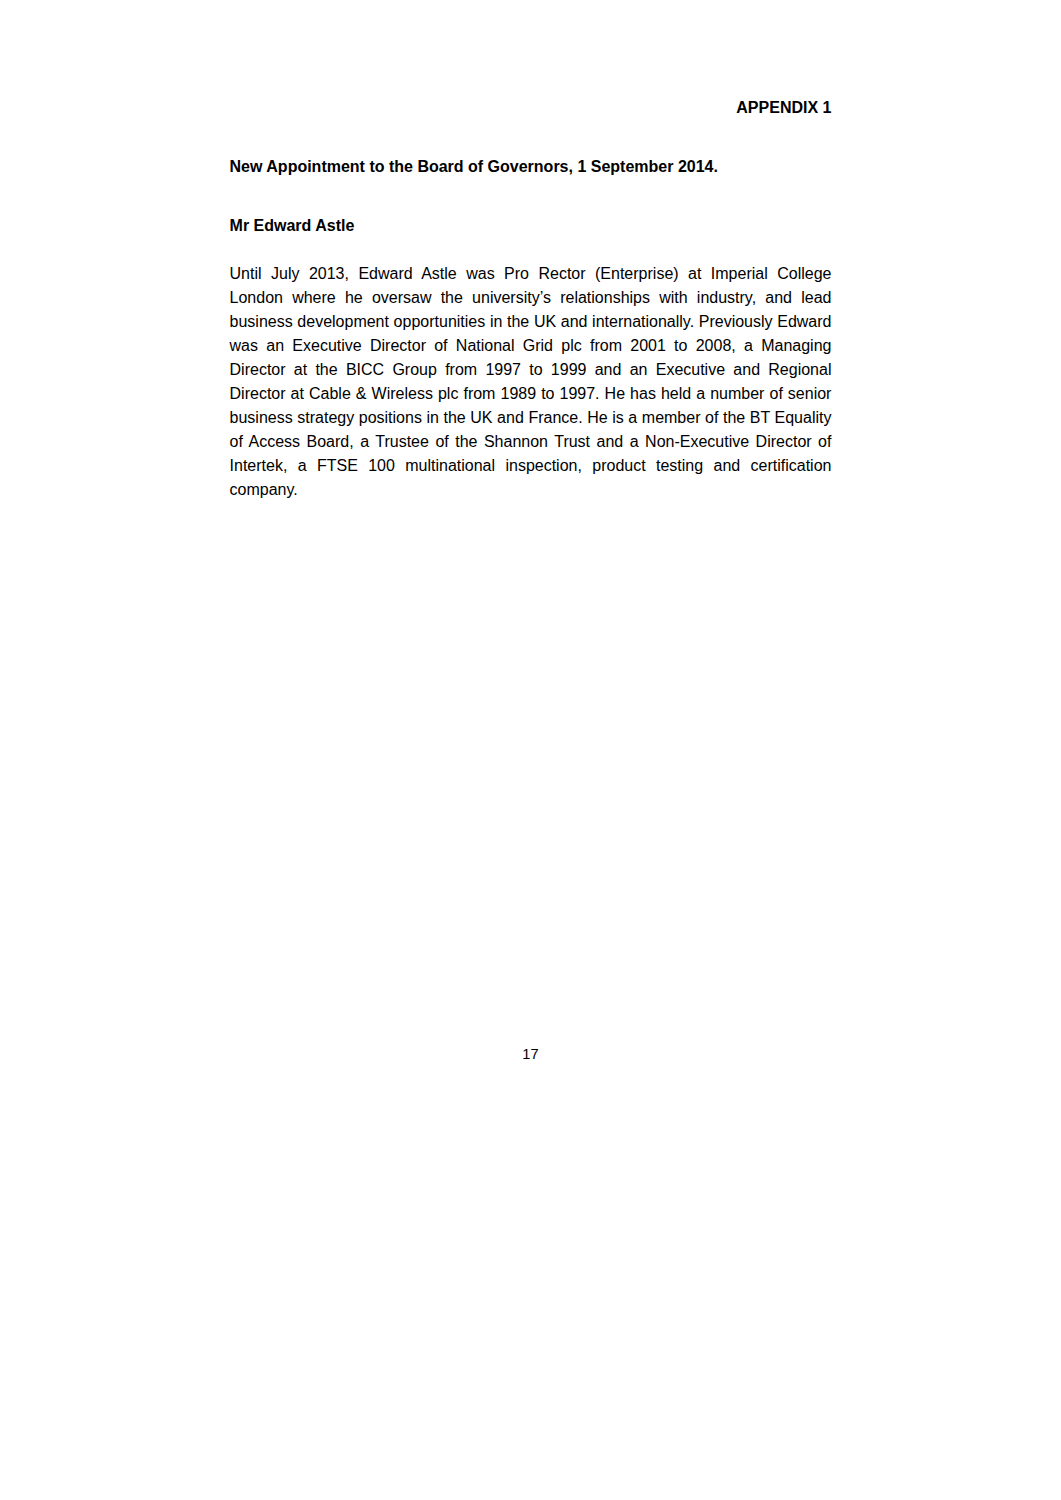APPENDIX 1
New Appointment to the Board of Governors, 1 September 2014.
Mr Edward Astle
Until July 2013, Edward Astle was Pro Rector (Enterprise) at Imperial College London where he oversaw the university’s relationships with industry, and lead business development opportunities in the UK and internationally. Previously Edward was an Executive Director of National Grid plc from 2001 to 2008, a Managing Director at the BICC Group from 1997 to 1999 and an Executive and Regional Director at Cable & Wireless plc from 1989 to 1997. He has held a number of senior business strategy positions in the UK and France. He is a member of the BT Equality of Access Board, a Trustee of the Shannon Trust and a Non-Executive Director of Intertek, a FTSE 100 multinational inspection, product testing and certification company.
17